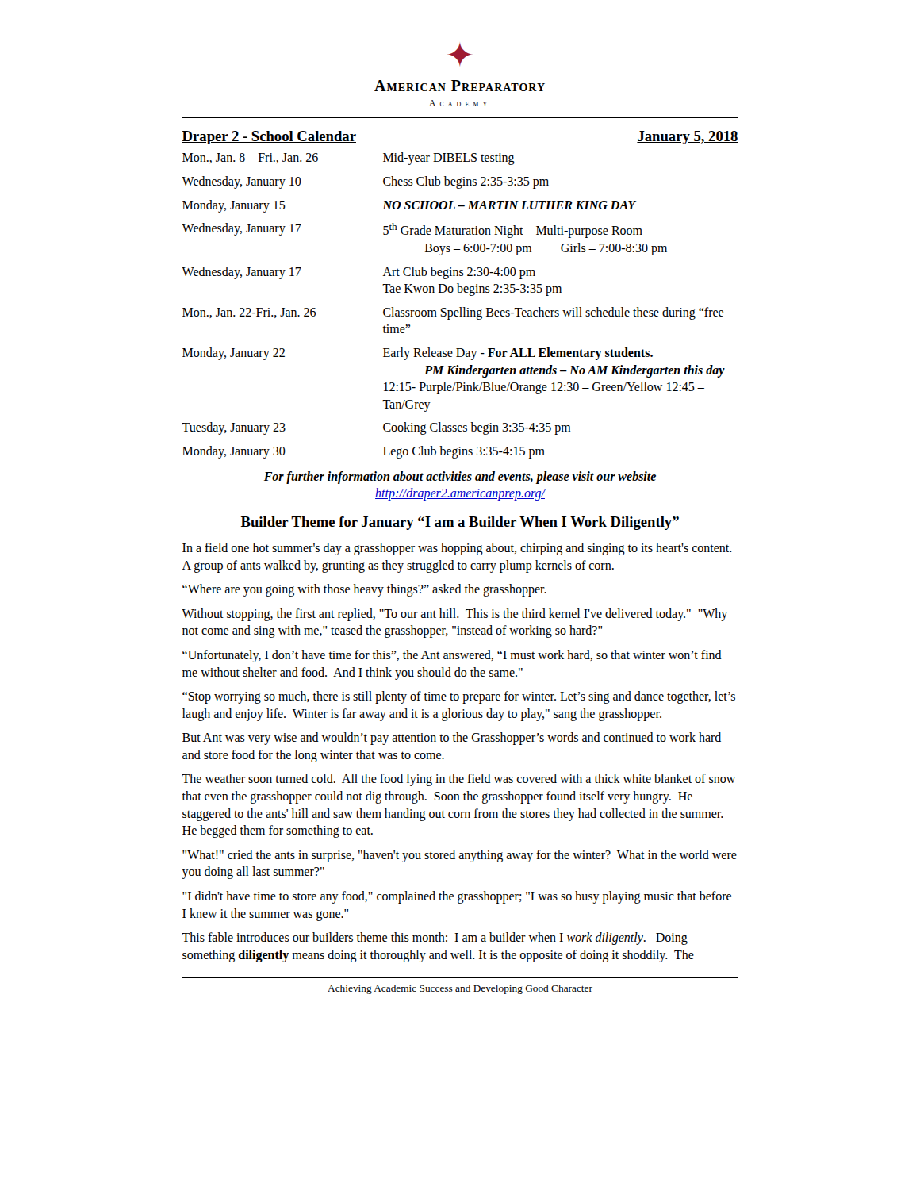✦ American Preparatory Academy
Draper 2 - School Calendar January 5, 2018
| Mon., Jan. 8 – Fri., Jan. 26 | Mid-year DIBELS testing |
| Wednesday, January 10 | Chess Club begins 2:35-3:35 pm |
| Monday, January 15 | NO SCHOOL – MARTIN LUTHER KING DAY |
| Wednesday, January 17 | 5 th Grade Maturation Night – Multi-purpose Room Boys – 6:00-7:00 pm Girls – 7:00-8:30 pm |
| Wednesday, January 17 | Art Club begins 2:30-4:00 pm Tae Kwon Do begins 2:35-3:35 pm |
| Mon., Jan. 22-Fri., Jan. 26 | Classroom Spelling Bees-Teachers will schedule these during “free time” |
| Monday, January 22 | Early Release Day - For ALL Elementary students. PM Kindergarten attends – No AM Kindergarten this day 12:15- Purple/Pink/Blue/Orange 12:30 – Green/Yellow 12:45 – Tan/Grey |
| Tuesday, January 23 | Cooking Classes begin 3:35-4:35 pm |
| Monday, January 30 | Lego Club begins 3:35-4:15 pm |
For further information about activities and events, please visit our website
http://draper2.americanprep.org/
Builder Theme for January “I am a Builder When I Work Diligently”
In a field one hot summer's day a grasshopper was hopping about, chirping and singing to its heart's content. A group of ants walked by, grunting as they struggled to carry plump kernels of corn.
“Where are you going with those heavy things?” asked the grasshopper.
Without stopping, the first ant replied, "To our ant hill. This is the third kernel I've delivered today." "Why not come and sing with me," teased the grasshopper, "instead of working so hard?"
“Unfortunately, I don’t have time for this”, the Ant answered, “I must work hard, so that winter won’t find me without shelter and food. And I think you should do the same."
“Stop worrying so much, there is still plenty of time to prepare for winter. Let’s sing and dance together, let’s laugh and enjoy life. Winter is far away and it is a glorious day to play," sang the grasshopper.
But Ant was very wise and wouldn’t pay attention to the Grasshopper’s words and continued to work hard and store food for the long winter that was to come.
The weather soon turned cold. All the food lying in the field was covered with a thick white blanket of snow that even the grasshopper could not dig through. Soon the grasshopper found itself very hungry. He staggered to the ants' hill and saw them handing out corn from the stores they had collected in the summer. He begged them for something to eat.
"What!" cried the ants in surprise, "haven't you stored anything away for the winter? What in the world were you doing all last summer?"
"I didn't have time to store any food," complained the grasshopper; "I was so busy playing music that before I knew it the summer was gone."
This fable introduces our builders theme this month: I am a builder when I work diligently. Doing something diligently means doing it thoroughly and well. It is the opposite of doing it shoddily. The
Achieving Academic Success and Developing Good Character